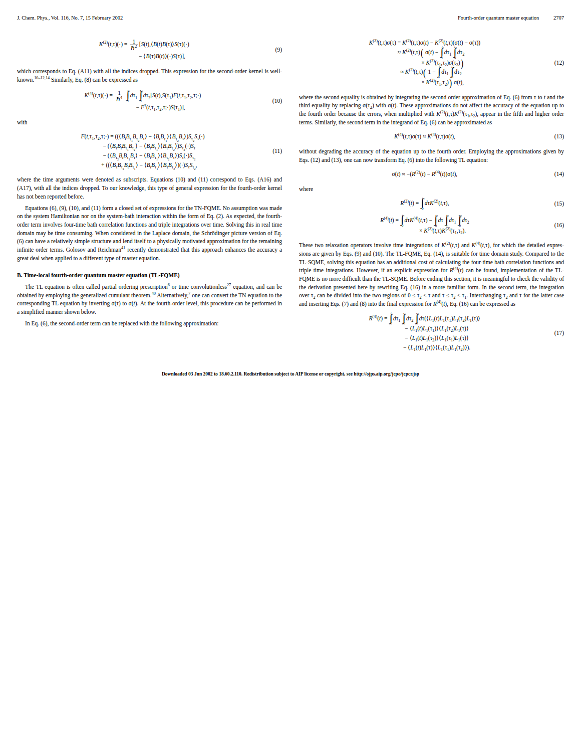J. Chem. Phys., Vol. 116, No. 7, 15 February 2002
Fourth-order quantum master equation 2707
K(2)(t,τ)(·) = 1 ℏ2[S(t),⟨B(t)B(τ)⟩S(τ)(·) − ⟨B(τ)B(t)⟩(·)S(τ)],
(9)
which corresponds to Eq. (A11) with all the indices dropped. This expression for the second-order kernel is well-known.10–12,14 Similarly, Eq. (8) can be expressed as
K(4)(t,τ)(·) = 1 ℏ4 t∫τ dτ1 τ1∫τ dτ2[S(t),S(τ1)F(t,τ1,τ2,τ;·) − F†(t,τ1,τ2,τ;·)S(τ1)],
(10)
with
F(t,τ1,τ2,τ;·) = ((⟨BtBτ1Bτ2Bτ⟩ − ⟨BtBτ1⟩⟨Bτ2Bτ⟩)Sτ2Sτ(·) − (⟨BτBtBτ1Bτ2⟩ − ⟨BtBτ1⟩⟨BτBτ2⟩)Sτ2(·)Sτ − (⟨Bτ2BtBτ1Bτ⟩ − ⟨BtBτ1⟩⟨Bτ2Bτ⟩)Sτ(·)Sτ2 + ((⟨BτBτ2BtBτ1⟩ − ⟨BtBτ1⟩⟨BτBτ2⟩)(·)SτSτ2,
(11)
where the time arguments were denoted as subscripts. Equations (10) and (11) correspond to Eqs. (A16) and (A17), with all the indices dropped. To our knowledge, this type of general expression for the fourth-order kernel has not been reported before.
Equations (6), (9), (10), and (11) form a closed set of expressions for the TN-FQME. No assumption was made on the system Hamiltonian nor on the system-bath interaction within the form of Eq. (2). As expected, the fourth-order term involves four-time bath correlation functions and triple integrations over time. Solving this in real time domain may be time consuming. When considered in the Laplace domain, the Schrödinger picture version of Eq. (6) can have a relatively simple structure and lend itself to a physically motivated approximation for the remaining infinite order terms. Golosov and Reichman41 recently demonstrated that this approach enhances the accuracy a great deal when applied to a different type of master equation.
B. Time-local fourth-order quantum master equation (TL-FQME)
The TL equation is often called partial ordering prescription6 or time convolutionless27 equation, and can be obtained by employing the generalized cumulant theorem.40 Alternatively,7 one can convert the TN equation to the corresponding TL equation by inverting σ(τ) to σ(t). At the fourth-order level, this procedure can be performed in a simplified manner shown below.
In Eq. (6), the second-order term can be replaced with the following approximation:
K(2)(t,τ)σ(τ) = K(2)(t,τ)σ(t) − K(2)(t,τ)(σ(t) − σ(τ)) ≈ K(2)(t,τ)( σ(t) − t∫τ dτ1 τ1∫0 dτ2 × K(2)(τ1,τ2)σ(τ2)) ≈ K(2)(t,τ)( 1 − t∫τ dτ1 τ1∫0 dτ2 × K(2)(τ1,τ2)) σ(t),
(12)
where the second equality is obtained by integrating the second order approximation of Eq. (6) from τ to t and the third equality by replacing σ(τ2) with σ(t). These approximations do not affect the accuracy of the equation up to the fourth order because the errors, when multiplied with K(2)(t,τ)K(2)(τ1,τ2), appear in the fifth and higher order terms. Similarly, the second term in the integrand of Eq. (6) can be approximated as
K(4)(t,τ)σ(τ) ≈ K(4)(t,τ)σ(t),
(13)
without degrading the accuracy of the equation up to the fourth order. Employing the approximations given by Eqs. (12) and (13), one can now transform Eq. (6) into the following TL equation:
σ̇(t) ≈ −(R(2)(t) − R(4)(t))σ(t),
(14)
where
R(2)(t) ≡ t∫0 dτK(2)(t,τ),
(15)
R(4)(t) ≡ t∫0 dτK(4)(t,τ) − t∫0 dτ t∫τ dτ1 τ1∫0 dτ2 × K(2)(t,τ)K(2)(τ1,τ2).
(16)
These two relaxation operators involve time integrations of K(2)(t,τ) and K(4)(t,τ), for which the detailed expressions are given by Eqs. (9) and (10). The TL-FQME, Eq. (14), is suitable for time domain study. Compared to the TL-SQME, solving this equation has an additional cost of calculating the four-time bath correlation functions and triple time integrations. However, if an explicit expression for R(4)(t) can be found, implementation of the TL-FQME is no more difficult than the TL-SQME. Before ending this section, it is meaningful to check the validity of the derivation presented here by rewriting Eq. (16) in a more familiar form. In the second term, the integration over τ2 can be divided into the two regions of 0 ≤ τ2 < τ and τ ≤ τ2 < τ1. Interchanging τ2 and τ for the latter case and inserting Eqs. (7) and (8) into the final expression for R(4)(t), Eq. (16) can be expressed as
R(4)(t) = t∫0 dτ1 τ1∫0 dτ2 τ2∫0 dτ(⟨L1(t)L1(τ1)L1(τ2)L1(τ)⟩ − ⟨L1(t)L1(τ1)⟩⟨L1(τ2)L1(τ)⟩ − ⟨L1(t)L1(τ2)⟩⟨L1(τ1)L1(τ)⟩ − ⟨L1(t)L1(τ)⟩⟨L1(τ1)L1(τ2)⟩).
(17)
Downloaded 03 Jun 2002 to 18.60.2.110. Redistribution subject to AIP license or copyright, see http://ojps.aip.org/jcpo/jcpcr.jsp